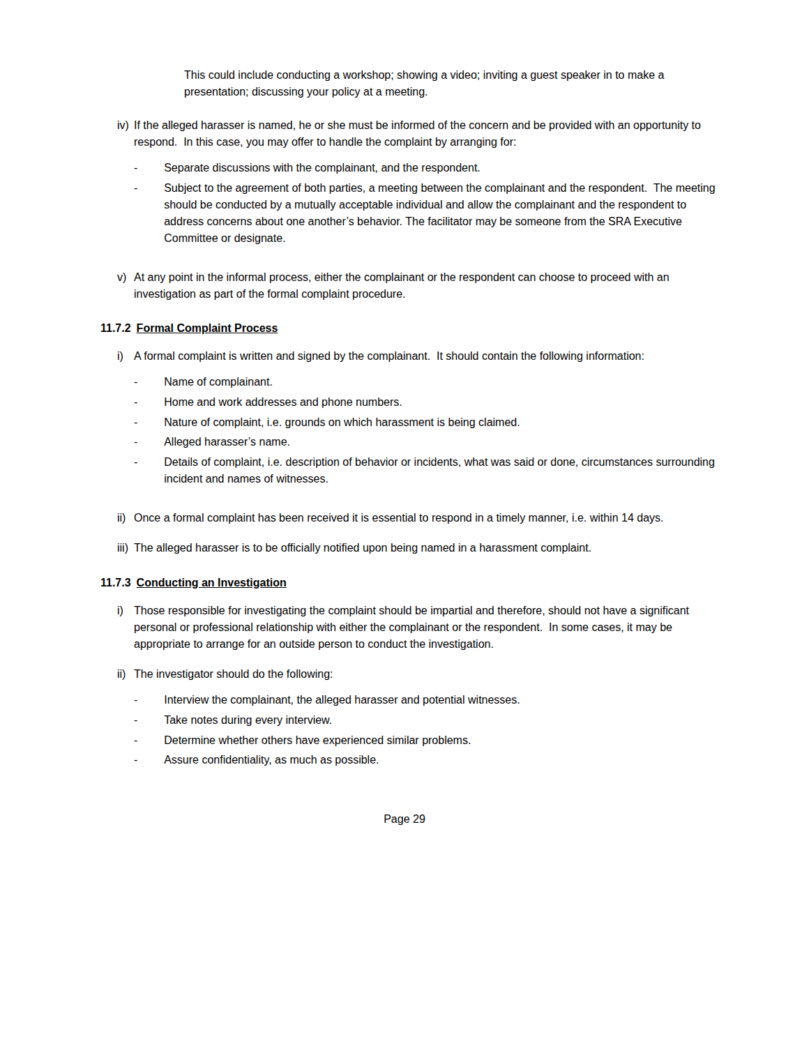This could include conducting a workshop; showing a video; inviting a guest speaker in to make a presentation; discussing your policy at a meeting.
iv)
If the alleged harasser is named, he or she must be informed of the concern and be provided with an opportunity to respond. In this case, you may offer to handle the complaint by arranging for:
-Separate discussions with the complainant, and the respondent.
-Subject to the agreement of both parties, a meeting between the complainant and the respondent. The meeting should be conducted by a mutually acceptable individual and allow the complainant and the respondent to address concerns about one another’s behavior. The facilitator may be someone from the SRA Executive Committee or designate.
v)
At any point in the informal process, either the complainant or the respondent can choose to proceed with an investigation as part of the formal complaint procedure.
11.7.2 Formal Complaint Process
i)
A formal complaint is written and signed by the complainant. It should contain the following information:
-Name of complainant.
-Home and work addresses and phone numbers.
-Nature of complaint, i.e. grounds on which harassment is being claimed.
-Alleged harasser’s name.
-Details of complaint, i.e. description of behavior or incidents, what was said or done, circumstances surrounding incident and names of witnesses.
ii)
Once a formal complaint has been received it is essential to respond in a timely manner, i.e. within 14 days.
iii)
The alleged harasser is to be officially notified upon being named in a harassment complaint.
11.7.3 Conducting an Investigation
i)
Those responsible for investigating the complaint should be impartial and therefore, should not have a significant personal or professional relationship with either the complainant or the respondent. In some cases, it may be appropriate to arrange for an outside person to conduct the investigation.
ii)
The investigator should do the following:
-Interview the complainant, the alleged harasser and potential witnesses.
-Take notes during every interview.
-Determine whether others have experienced similar problems.
-Assure confidentiality, as much as possible.
Page 29